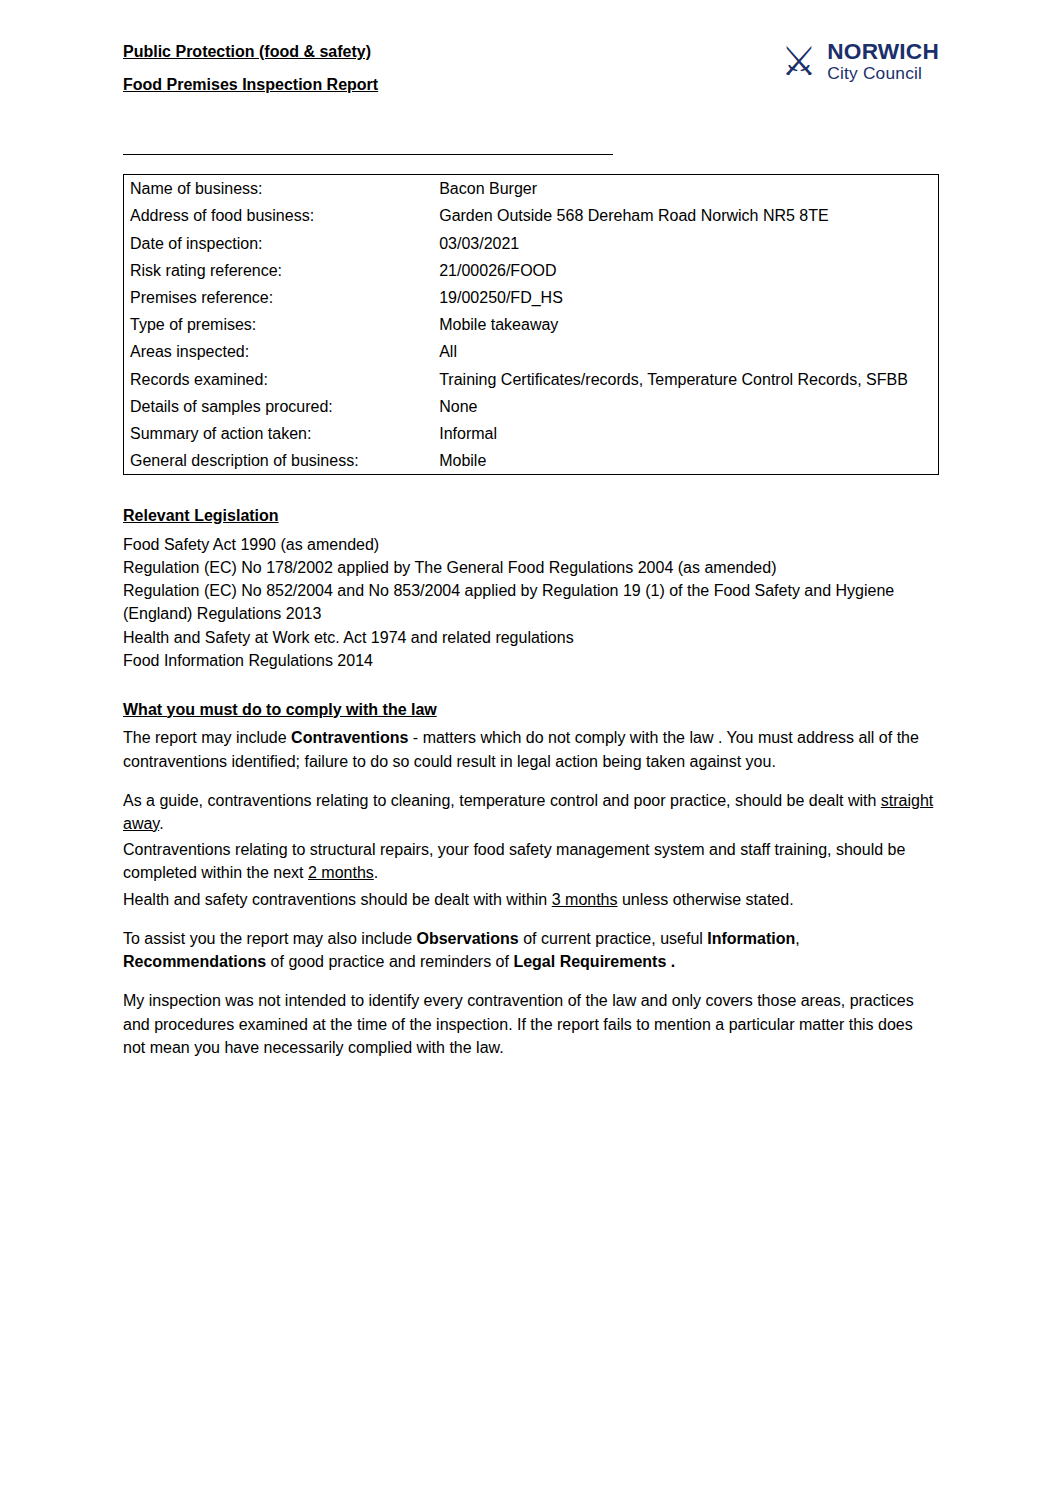⚔ NORWICHCity Council
Public Protection (food & safety)
Food Premises Inspection Report
| Name of business: | Bacon Burger |
| Address of food business: | Garden Outside 568 Dereham Road Norwich NR5 8TE |
| Date of inspection: | 03/03/2021 |
| Risk rating reference: | 21/00026/FOOD |
| Premises reference: | 19/00250/FD_HS |
| Type of premises: | Mobile takeaway |
| Areas inspected: | All |
| Records examined: | Training Certificates/records, Temperature Control Records, SFBB |
| Details of samples procured: | None |
| Summary of action taken: | Informal |
| General description of business: | Mobile |
Relevant Legislation
Food Safety Act 1990 (as amended)
Regulation (EC) No 178/2002 applied by The General Food Regulations 2004 (as amended)
Regulation (EC) No 852/2004 and No 853/2004 applied by Regulation 19 (1) of the Food Safety and Hygiene (England) Regulations 2013
Health and Safety at Work etc. Act 1974 and related regulations
Food Information Regulations 2014
What you must do to comply with the law
The report may include Contraventions - matters which do not comply with the law . You must address all of the contraventions identified; failure to do so could result in legal action being taken against you.
As a guide, contraventions relating to cleaning, temperature control and poor practice, should be dealt with straight away.
Contraventions relating to structural repairs, your food safety management system and staff training, should be completed within the next 2 months.
Health and safety contraventions should be dealt with within 3 months unless otherwise stated.
To assist you the report may also include Observations of current practice, useful Information, Recommendations of good practice and reminders of Legal Requirements .
My inspection was not intended to identify every contravention of the law and only covers those areas, practices and procedures examined at the time of the inspection. If the report fails to mention a particular matter this does not mean you have necessarily complied with the law.